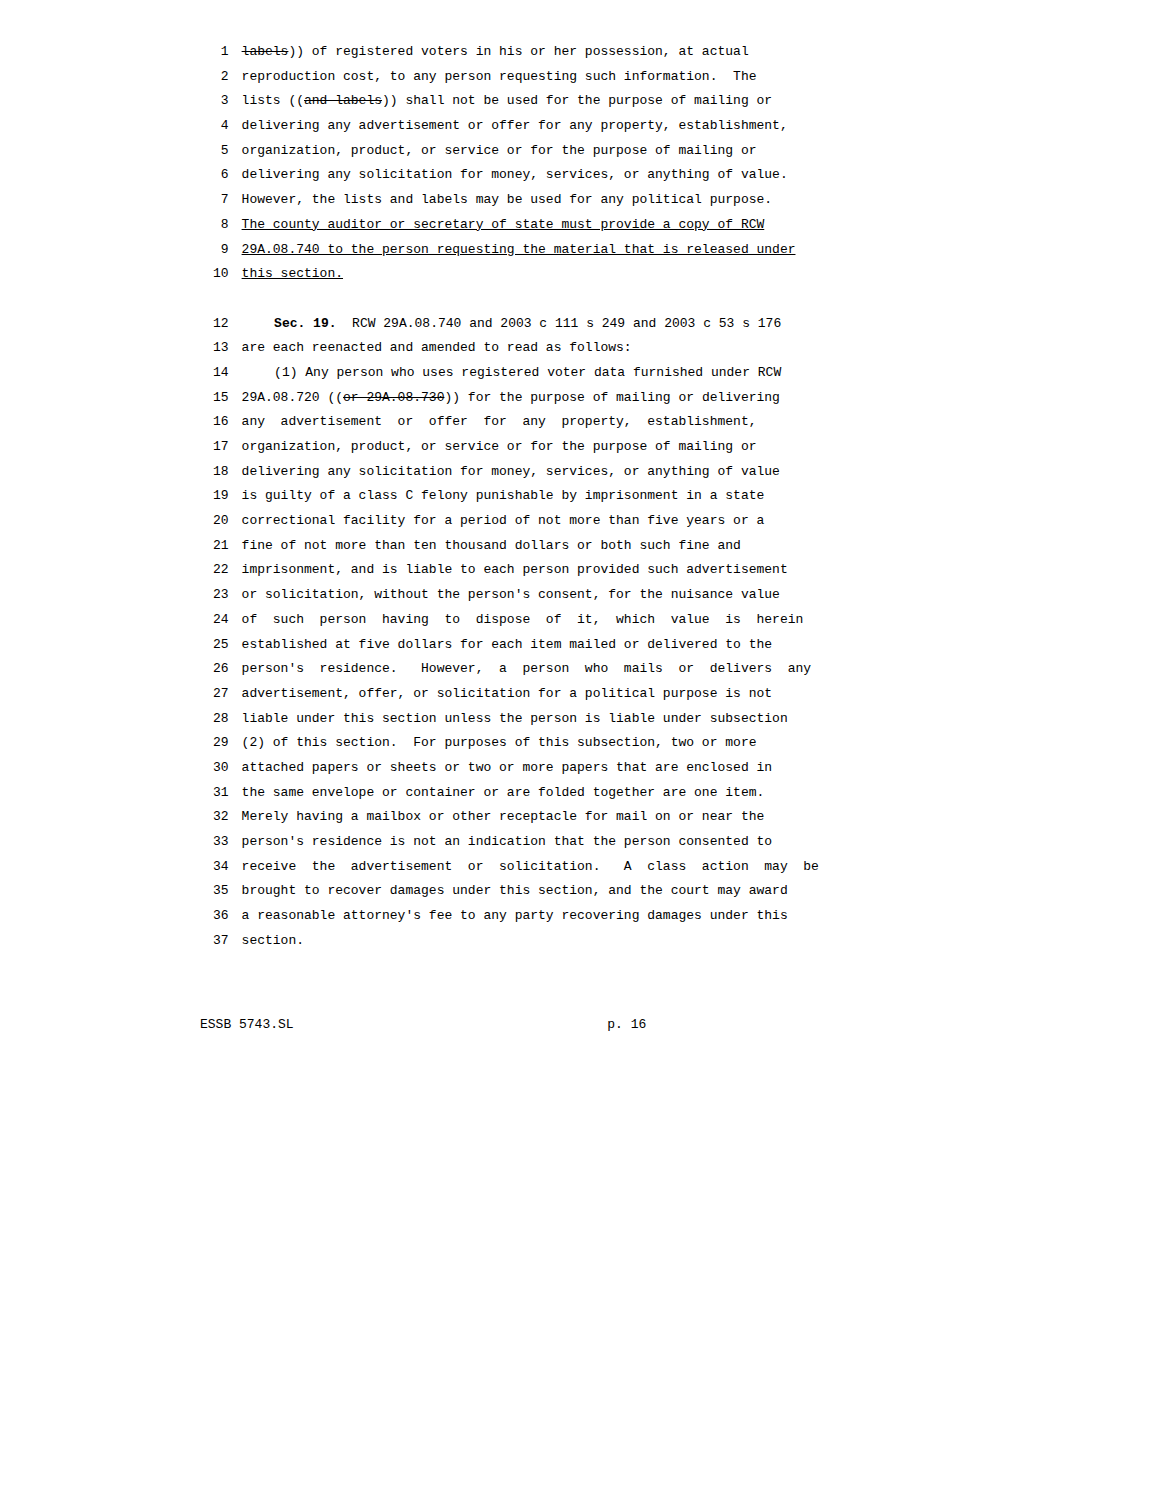labels)) of registered voters in his or her possession, at actual
reproduction cost, to any person requesting such information. The
lists ((and labels)) shall not be used for the purpose of mailing or
delivering any advertisement or offer for any property, establishment,
organization, product, or service or for the purpose of mailing or
delivering any solicitation for money, services, or anything of value.
However, the lists and labels may be used for any political purpose.
The county auditor or secretary of state must provide a copy of RCW
29A.08.740 to the person requesting the material that is released under
this section.
Sec. 19. RCW 29A.08.740 and 2003 c 111 s 249 and 2003 c 53 s 176
are each reenacted and amended to read as follows:
(1) Any person who uses registered voter data furnished under RCW
29A.08.720 ((or 29A.08.730)) for the purpose of mailing or delivering
any advertisement or offer for any property, establishment,
organization, product, or service or for the purpose of mailing or
delivering any solicitation for money, services, or anything of value
is guilty of a class C felony punishable by imprisonment in a state
correctional facility for a period of not more than five years or a
fine of not more than ten thousand dollars or both such fine and
imprisonment, and is liable to each person provided such advertisement
or solicitation, without the person's consent, for the nuisance value
of such person having to dispose of it, which value is herein
established at five dollars for each item mailed or delivered to the
person's residence. However, a person who mails or delivers any
advertisement, offer, or solicitation for a political purpose is not
liable under this section unless the person is liable under subsection
(2) of this section. For purposes of this subsection, two or more
attached papers or sheets or two or more papers that are enclosed in
the same envelope or container or are folded together are one item.
Merely having a mailbox or other receptacle for mail on or near the
person's residence is not an indication that the person consented to
receive the advertisement or solicitation. A class action may be
brought to recover damages under this section, and the court may award
a reasonable attorney's fee to any party recovering damages under this
section.
ESSB 5743.SL p. 16